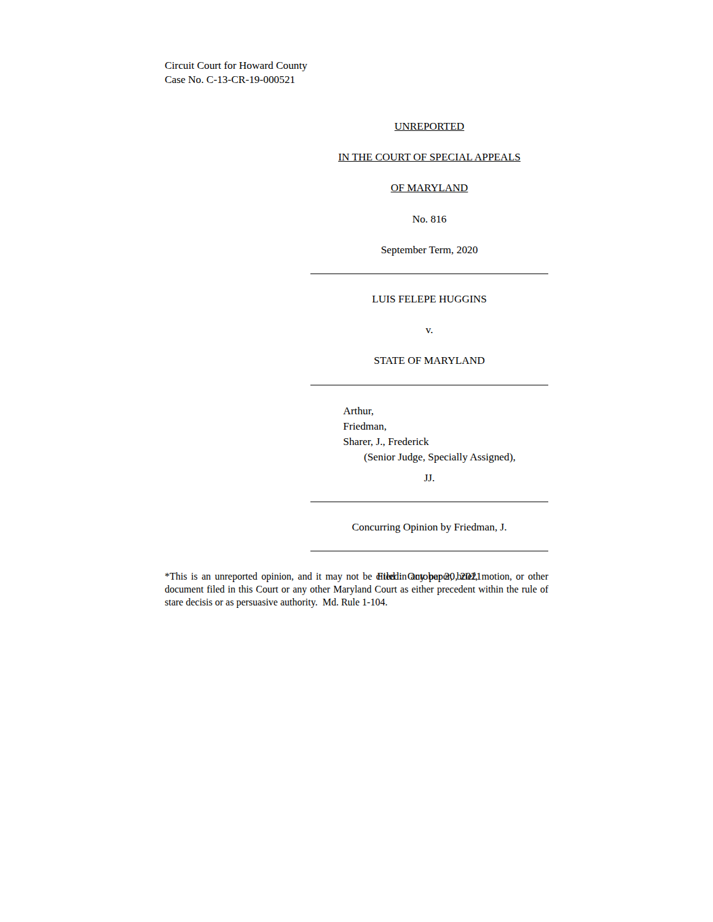Circuit Court for Howard County
Case No. C-13-CR-19-000521
UNREPORTED
IN THE COURT OF SPECIAL APPEALS
OF MARYLAND
No. 816
September Term, 2020
LUIS FELEPE HUGGINS
v.
STATE OF MARYLAND
Arthur,
Friedman,
Sharer, J., Frederick
(Senior Judge, Specially Assigned),
JJ.
Concurring Opinion by Friedman, J.
Filed: October 20, 2021
*This is an unreported opinion, and it may not be cited in any paper, brief, motion, or other document filed in this Court or any other Maryland Court as either precedent within the rule of stare decisis or as persuasive authority. Md. Rule 1-104.